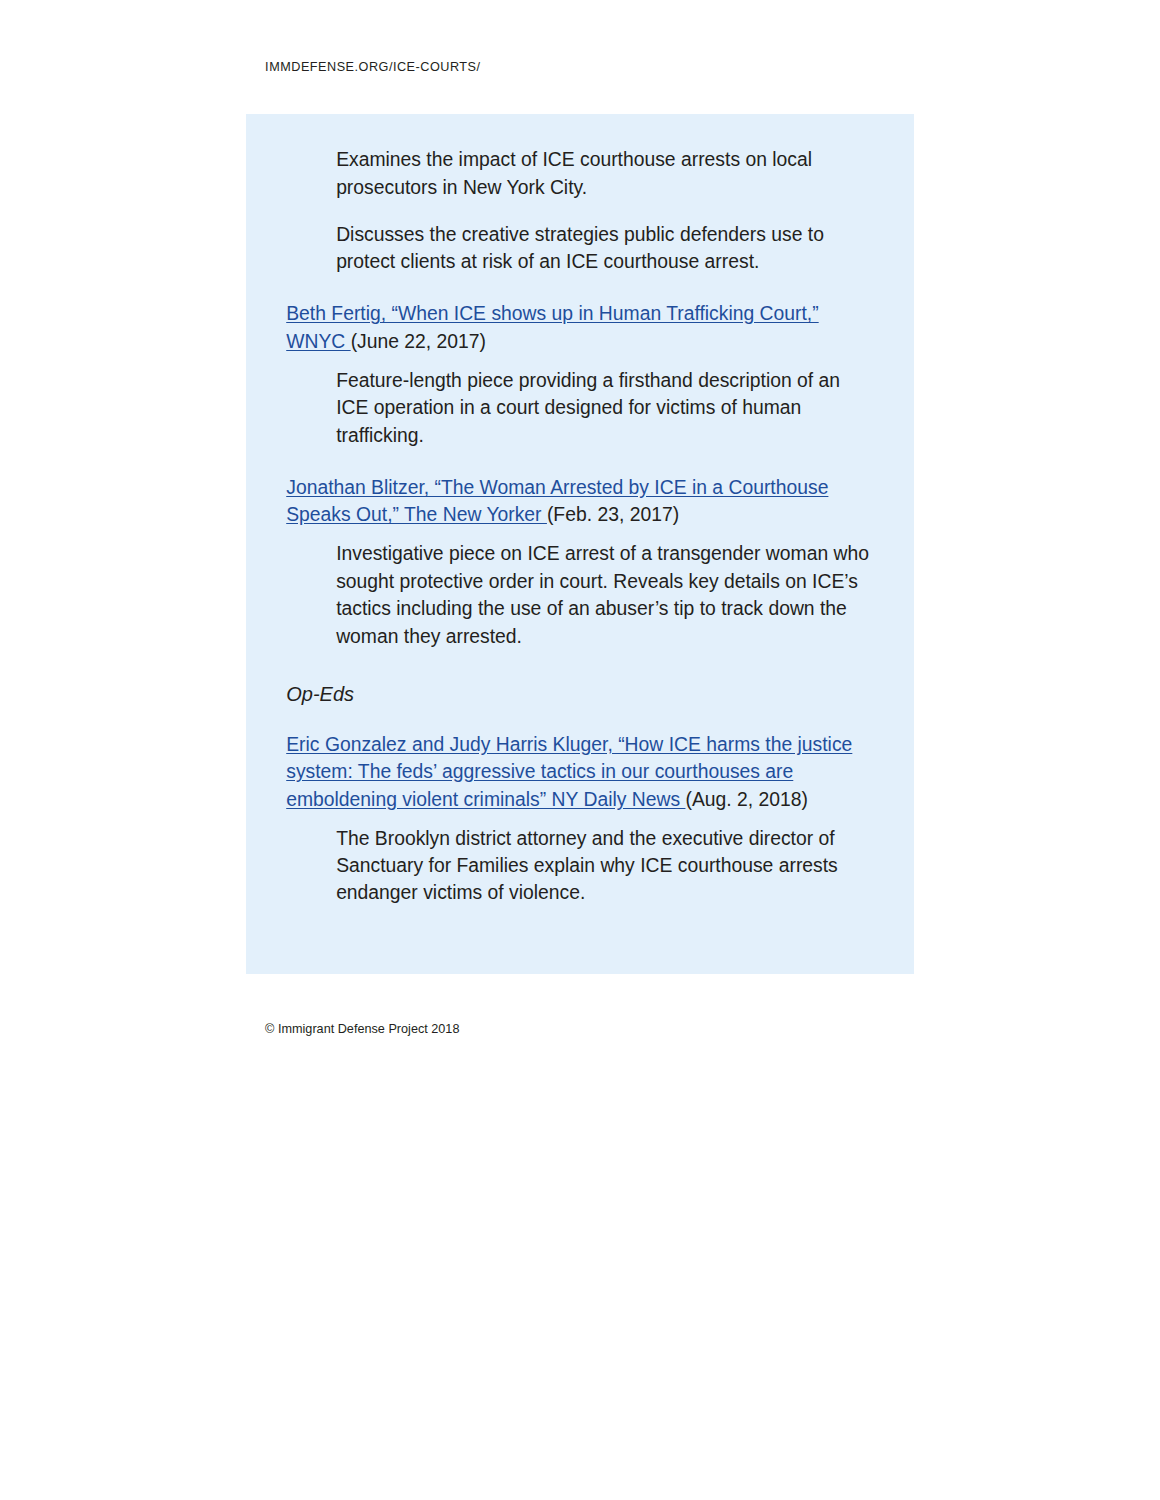IMMDEFENSE.ORG/ICE-COURTS/
Examines the impact of ICE courthouse arrests on local prosecutors in New York City.
Discusses the creative strategies public defenders use to protect clients at risk of an ICE courthouse arrest.
Beth Fertig, “When ICE shows up in Human Trafficking Court,” WNYC (June 22, 2017)
Feature-length piece providing a firsthand description of an ICE operation in a court designed for victims of human trafficking.
Jonathan Blitzer, “The Woman Arrested by ICE in a Courthouse Speaks Out,” The New Yorker (Feb. 23, 2017)
Investigative piece on ICE arrest of a transgender woman who sought protective order in court. Reveals key details on ICE’s tactics including the use of an abuser’s tip to track down the woman they arrested.
Op-Eds
Eric Gonzalez and Judy Harris Kluger, “How ICE harms the justice system: The feds’ aggressive tactics in our courthouses are emboldening violent criminals” NY Daily News (Aug. 2, 2018)
The Brooklyn district attorney and the executive director of Sanctuary for Families explain why ICE courthouse arrests endanger victims of violence.
© Immigrant Defense Project 2018